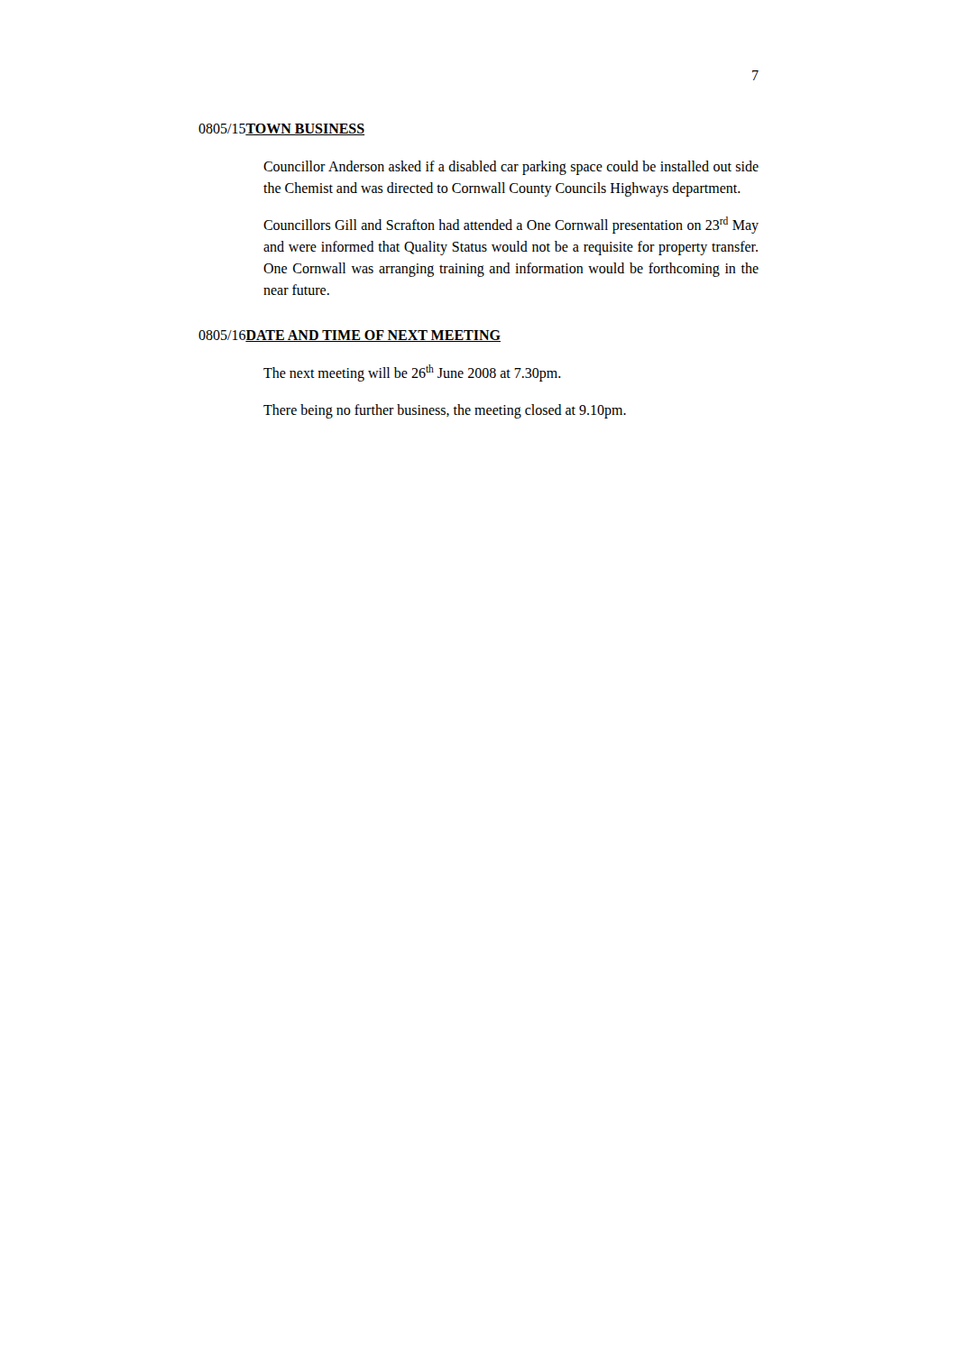7
0805/15 TOWN BUSINESS
Councillor Anderson asked if a disabled car parking space could be installed out side the Chemist and was directed to Cornwall County Councils Highways department.
Councillors Gill and Scrafton had attended a One Cornwall presentation on 23rd May and were informed that Quality Status would not be a requisite for property transfer. One Cornwall was arranging training and information would be forthcoming in the near future.
0805/16 DATE AND TIME OF NEXT MEETING
The next meeting will be 26th June 2008 at 7.30pm.
There being no further business, the meeting closed at 9.10pm.